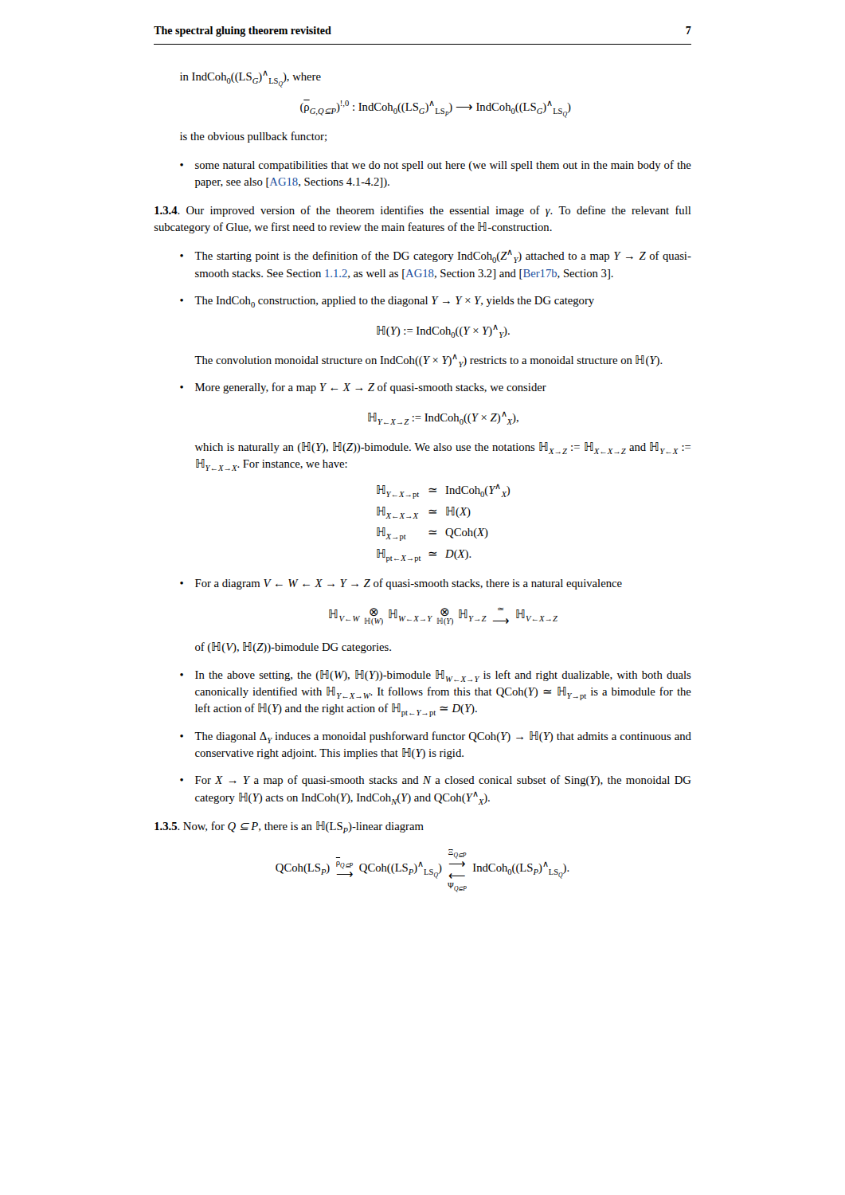The spectral gluing theorem revisited 7
in IndCoh0((LSG)∧LSQ), where
(ρG,Q⊆P)!,0 : IndCoh0((LSG)∧LSP) ⟶ IndCoh0((LSG)∧LSQ)
is the obvious pullback functor;
some natural compatibilities that we do not spell out here (we will spell them out in the main body of the paper, see also [AG18, Sections 4.1-4.2]).
1.3.4. Our improved version of the theorem identifies the essential image of γ. To define the relevant full subcategory of Glue, we first need to review the main features of the ℍ-construction.
The starting point is the definition of the DG category IndCoh0(Z∧Y) attached to a map Y → Z of quasi-smooth stacks. See Section 1.1.2, as well as [AG18, Section 3.2] and [Ber17b, Section 3].
The IndCoh0 construction, applied to the diagonal Y → Y × Y, yields the DG category
ℍ(Y) := IndCoh0((Y × Y)∧Y).
The convolution monoidal structure on IndCoh((Y × Y)∧Y) restricts to a monoidal structure on ℍ(Y).
More generally, for a map Y ← X → Z of quasi-smooth stacks, we consider
ℍY←X→Z := IndCoh0((Y × Z)∧X),
which is naturally an (ℍ(Y), ℍ(Z))-bimodule. We also use the notations ℍX→Z := ℍX←X→Z and ℍY←X := ℍY←X→X. For instance, we have:
| ℍ Y ← X →pt | ≃ | IndCoh 0 ( Y ∧ X ) |
| ℍ X ← X → X | ≃ | ℍ( X ) |
| ℍ X →pt | ≃ | QCoh( X ) |
| ℍ pt← X →pt | ≃ | D ( X ). |
For a diagram V ← W ← X → Y → Z of quasi-smooth stacks, there is a natural equivalence
ℍV←W ⊗ℍ(W) ℍW←X→Y ⊗ℍ(Y) ℍY→Z ≃⟶ ℍV←X→Z
of (ℍ(V), ℍ(Z))-bimodule DG categories.
In the above setting, the (ℍ(W), ℍ(Y))-bimodule ℍW←X→Y is left and right dualizable, with both duals canonically identified with ℍY←X→W. It follows from this that QCoh(Y) ≃ ℍY→pt is a bimodule for the left action of ℍ(Y) and the right action of ℍpt←Y→pt ≃ D(Y).
The diagonal ΔY induces a monoidal pushforward functor QCoh(Y) → ℍ(Y) that admits a continuous and conservative right adjoint. This implies that ℍ(Y) is rigid.
For X → Y a map of quasi-smooth stacks and N a closed conical subset of Sing(Y), the monoidal DG category ℍ(Y) acts on IndCoh(Y), IndCohN(Y) and QCoh(Y∧X).
1.3.5. Now, for Q ⊆ P, there is an ℍ(LSP)-linear diagram
QCoh(LSP) ρQ⊆P⟶ QCoh((LSP)∧LSQ) ΞQ⊆P⟶
⟵ΨQ⊆P IndCoh0((LSP)∧LSQ).